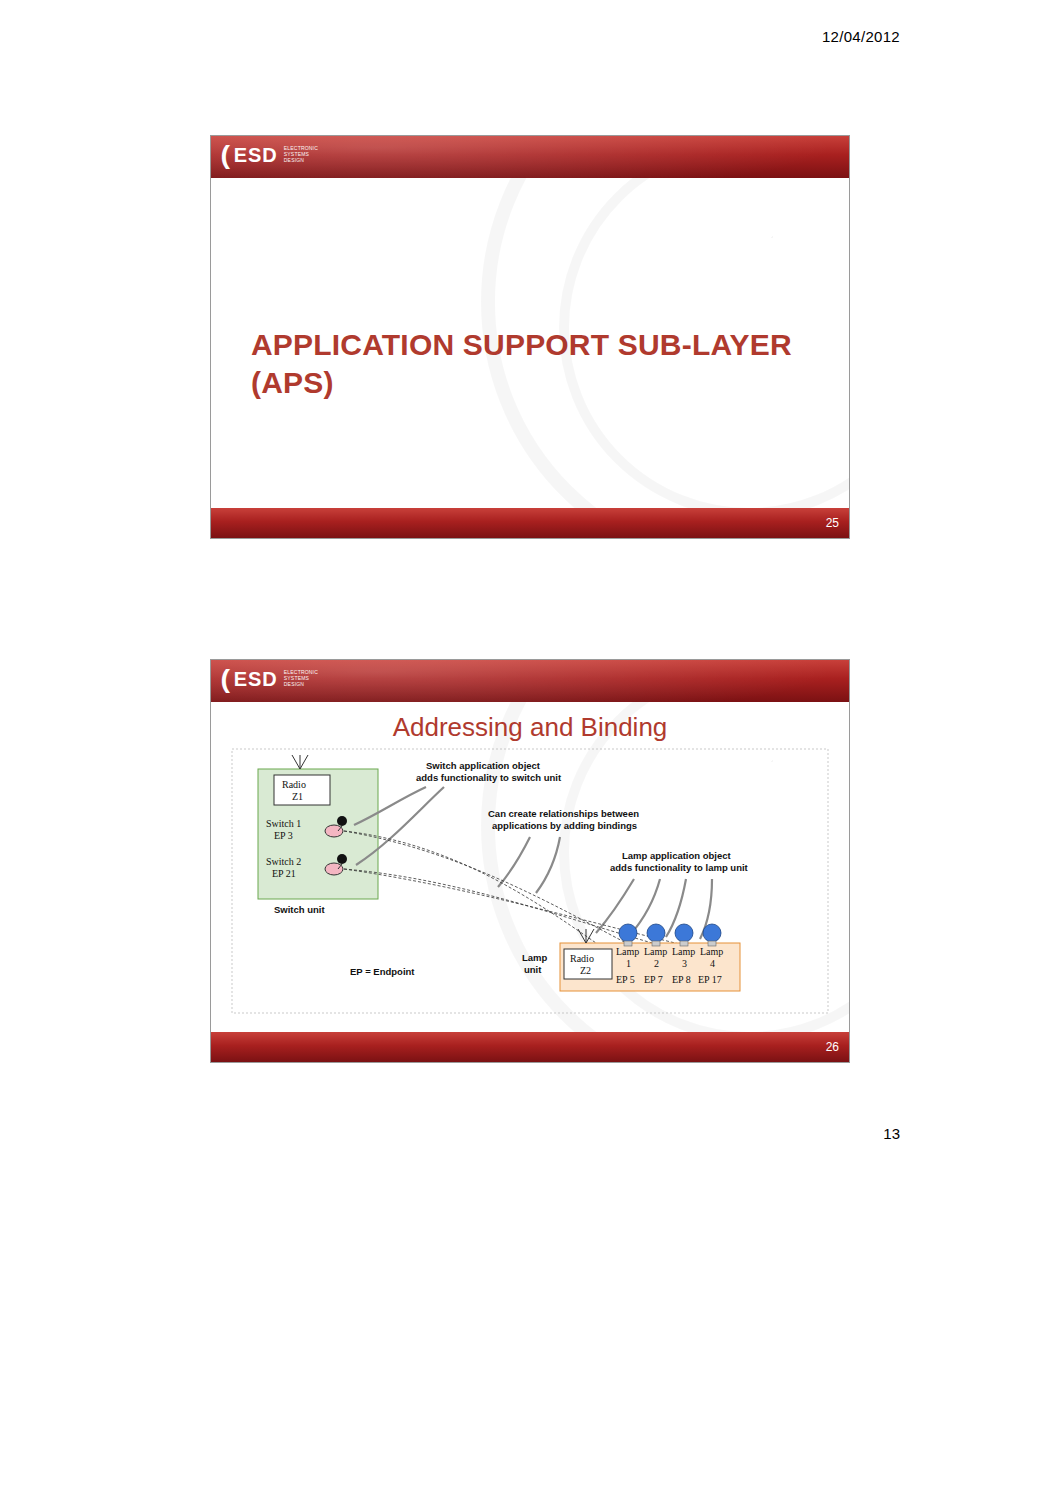12/04/2012
( ESD Electronic
Systems
Design
APPLICATION SUPPORT SUB-LAYER (APS)
25
( ESD Electronic
Systems
Design
Addressing and Binding
Radio Z1 Switch 1 EP 3 Switch 2 EP 21 Switch unit Switch application object adds functionality to switch unit Can create relationships between applications by adding bindings Lamp application object adds functionality to lamp unit Radio Z2 Lamp unit Lamp Lamp Lamp Lamp 1 2 3 4 EP 5 EP 7 EP 8 EP 17 EP = Endpoint
26
13